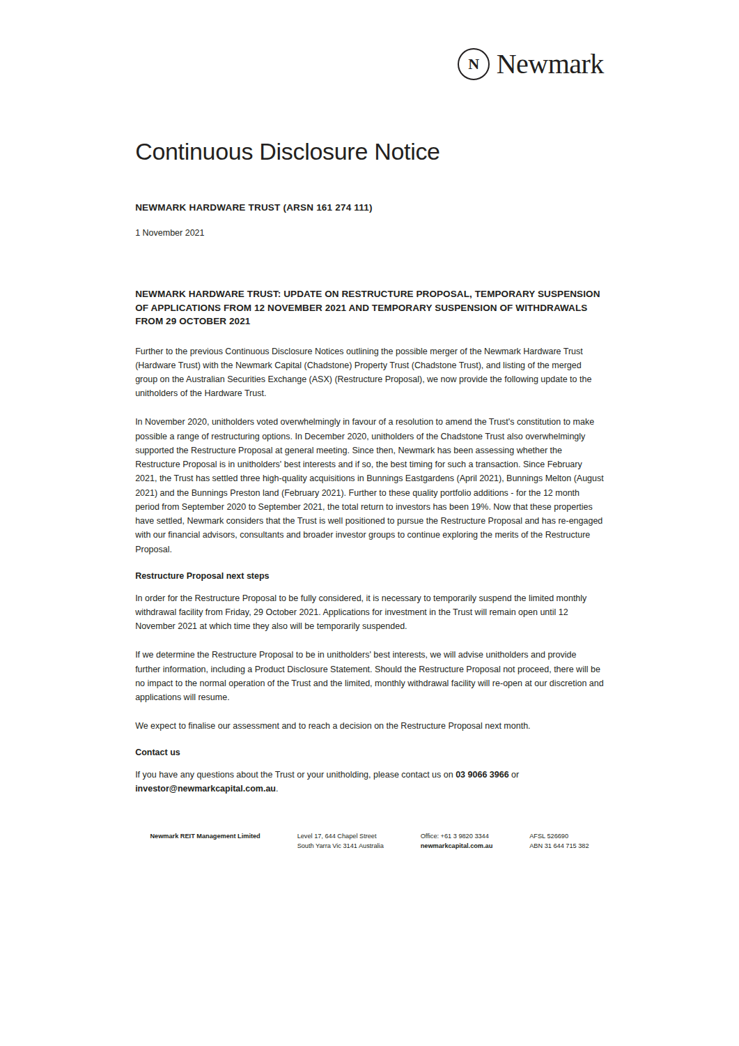N
Newmark
Continuous Disclosure Notice
NEWMARK HARDWARE TRUST (ARSN 161 274 111)
1 November 2021
NEWMARK HARDWARE TRUST: UPDATE ON RESTRUCTURE PROPOSAL, TEMPORARY SUSPENSION OF APPLICATIONS FROM 12 NOVEMBER 2021 AND TEMPORARY SUSPENSION OF WITHDRAWALS FROM 29 OCTOBER 2021
Further to the previous Continuous Disclosure Notices outlining the possible merger of the Newmark Hardware Trust (Hardware Trust) with the Newmark Capital (Chadstone) Property Trust (Chadstone Trust), and listing of the merged group on the Australian Securities Exchange (ASX) (Restructure Proposal), we now provide the following update to the unitholders of the Hardware Trust.
In November 2020, unitholders voted overwhelmingly in favour of a resolution to amend the Trust's constitution to make possible a range of restructuring options. In December 2020, unitholders of the Chadstone Trust also overwhelmingly supported the Restructure Proposal at general meeting. Since then, Newmark has been assessing whether the Restructure Proposal is in unitholders' best interests and if so, the best timing for such a transaction. Since February 2021, the Trust has settled three high-quality acquisitions in Bunnings Eastgardens (April 2021), Bunnings Melton (August 2021) and the Bunnings Preston land (February 2021). Further to these quality portfolio additions - for the 12 month period from September 2020 to September 2021, the total return to investors has been 19%. Now that these properties have settled, Newmark considers that the Trust is well positioned to pursue the Restructure Proposal and has re-engaged with our financial advisors, consultants and broader investor groups to continue exploring the merits of the Restructure Proposal.
Restructure Proposal next steps
In order for the Restructure Proposal to be fully considered, it is necessary to temporarily suspend the limited monthly withdrawal facility from Friday, 29 October 2021. Applications for investment in the Trust will remain open until 12 November 2021 at which time they also will be temporarily suspended.
If we determine the Restructure Proposal to be in unitholders' best interests, we will advise unitholders and provide further information, including a Product Disclosure Statement. Should the Restructure Proposal not proceed, there will be no impact to the normal operation of the Trust and the limited, monthly withdrawal facility will re-open at our discretion and applications will resume.
We expect to finalise our assessment and to reach a decision on the Restructure Proposal next month.
Contact us
If you have any questions about the Trust or your unitholding, please contact us on 03 9066 3966 or investor@newmarkcapital.com.au.
Newmark REIT Management Limited
Level 17, 644 Chapel Street
South Yarra Vic 3141 Australia
Office: +61 3 9820 3344
newmarkcapital.com.au
AFSL 526690
ABN 31 644 715 382